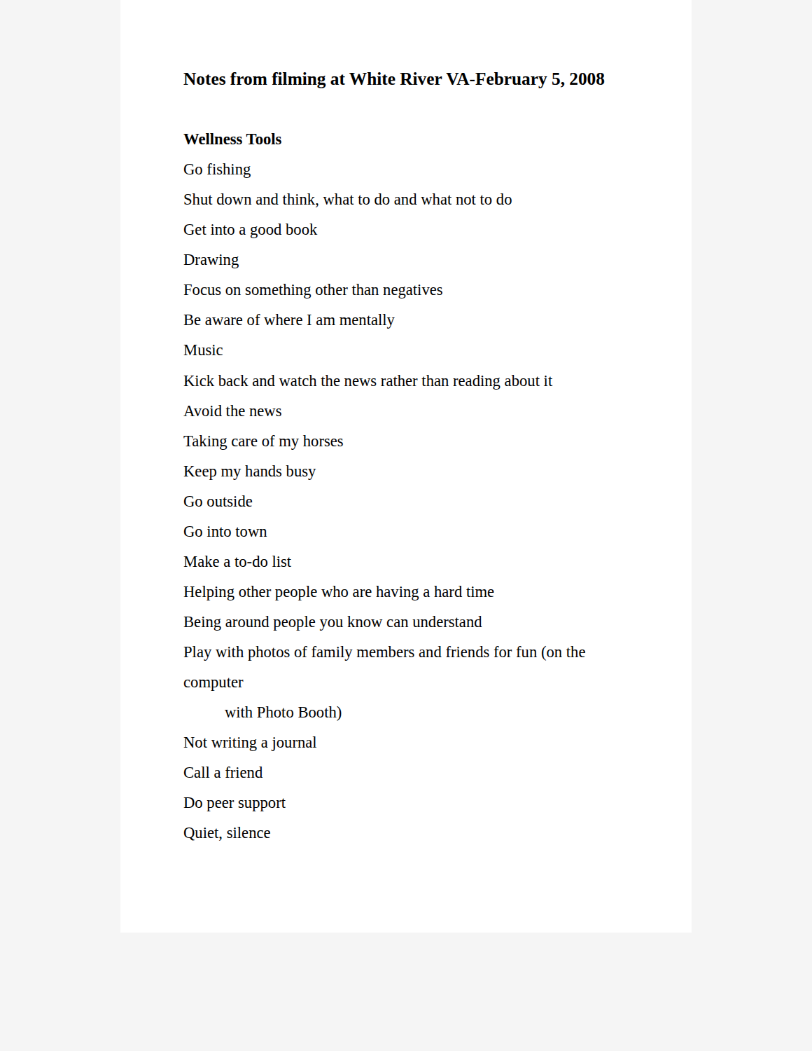Notes from filming at White River VA-February 5, 2008
Wellness Tools
Go fishing
Shut down and think, what to do and what not to do
Get into a good book
Drawing
Focus on something other than negatives
Be aware of where I am mentally
Music
Kick back and watch the news rather than reading about it
Avoid the news
Taking care of my horses
Keep my hands busy
Go outside
Go into town
Make a to-do list
Helping other people who are having a hard time
Being around people you know can understand
Play with photos of family members and friends for fun (on the computerwith Photo Booth)
Not writing a journal
Call a friend
Do peer support
Quiet, silence